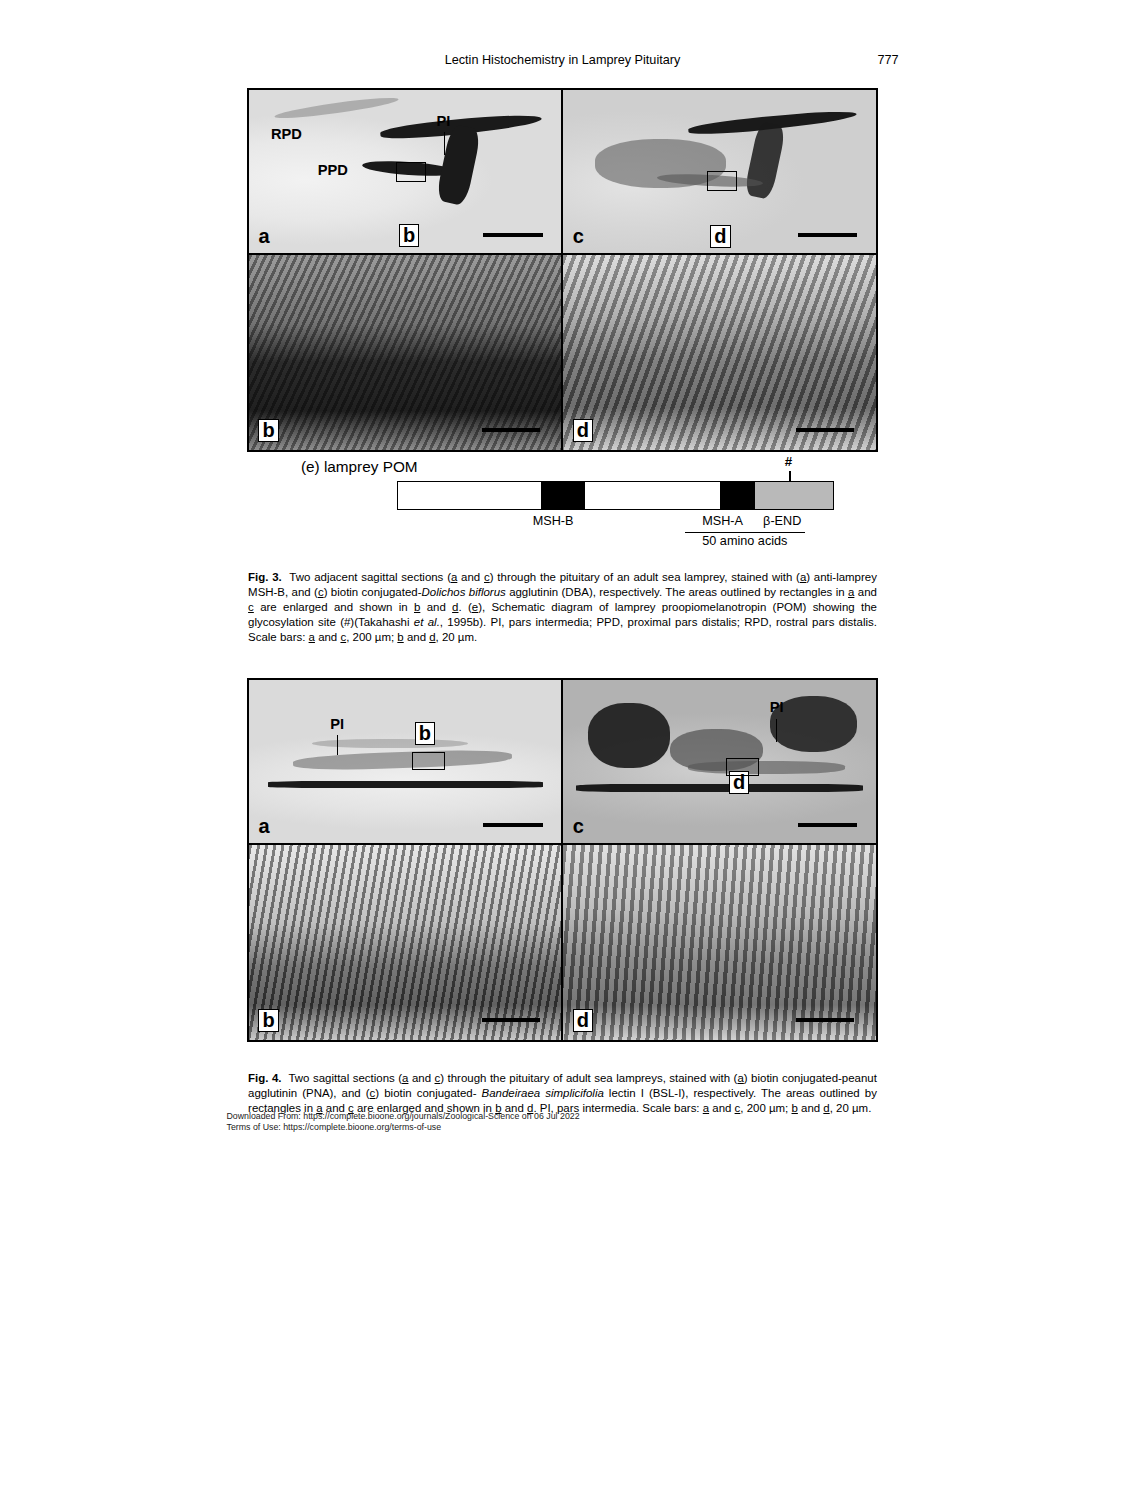Lectin Histochemistry in Lamprey Pituitary 777
RPD
PPD
PI
a
b
c
d
b
d
(e) lamprey POM
#
MSH-B
MSH-A
β-END
50 amino acids
Fig. 3. Two adjacent sagittal sections (a and c) through the pituitary of an adult sea lamprey, stained with (a) anti-lamprey MSH-B, and (c) biotin conjugated-Dolichos biflorus agglutinin (DBA), respectively. The areas outlined by rectangles in a and c are enlarged and shown in b and d. (e), Schematic diagram of lamprey proopiomelanotropin (POM) showing the glycosylation site (#)(Takahashi et al., 1995b). PI, pars intermedia; PPD, proximal pars distalis; RPD, rostral pars distalis. Scale bars: a and c, 200 µm; b and d, 20 µm.
PI
b
a
PI
d
c
b
d
Fig. 4. Two sagittal sections (a and c) through the pituitary of adult sea lampreys, stained with (a) biotin conjugated-peanut agglutinin (PNA), and (c) biotin conjugated- Bandeiraea simplicifolia lectin I (BSL-I), respectively. The areas outlined by rectangles in a and c are enlarged and shown in b and d. PI, pars intermedia. Scale bars: a and c, 200 µm; b and d, 20 µm.
Downloaded From: https://complete.bioone.org/journals/Zoological-Science on 06 Jul 2022
Terms of Use: https://complete.bioone.org/terms-of-use